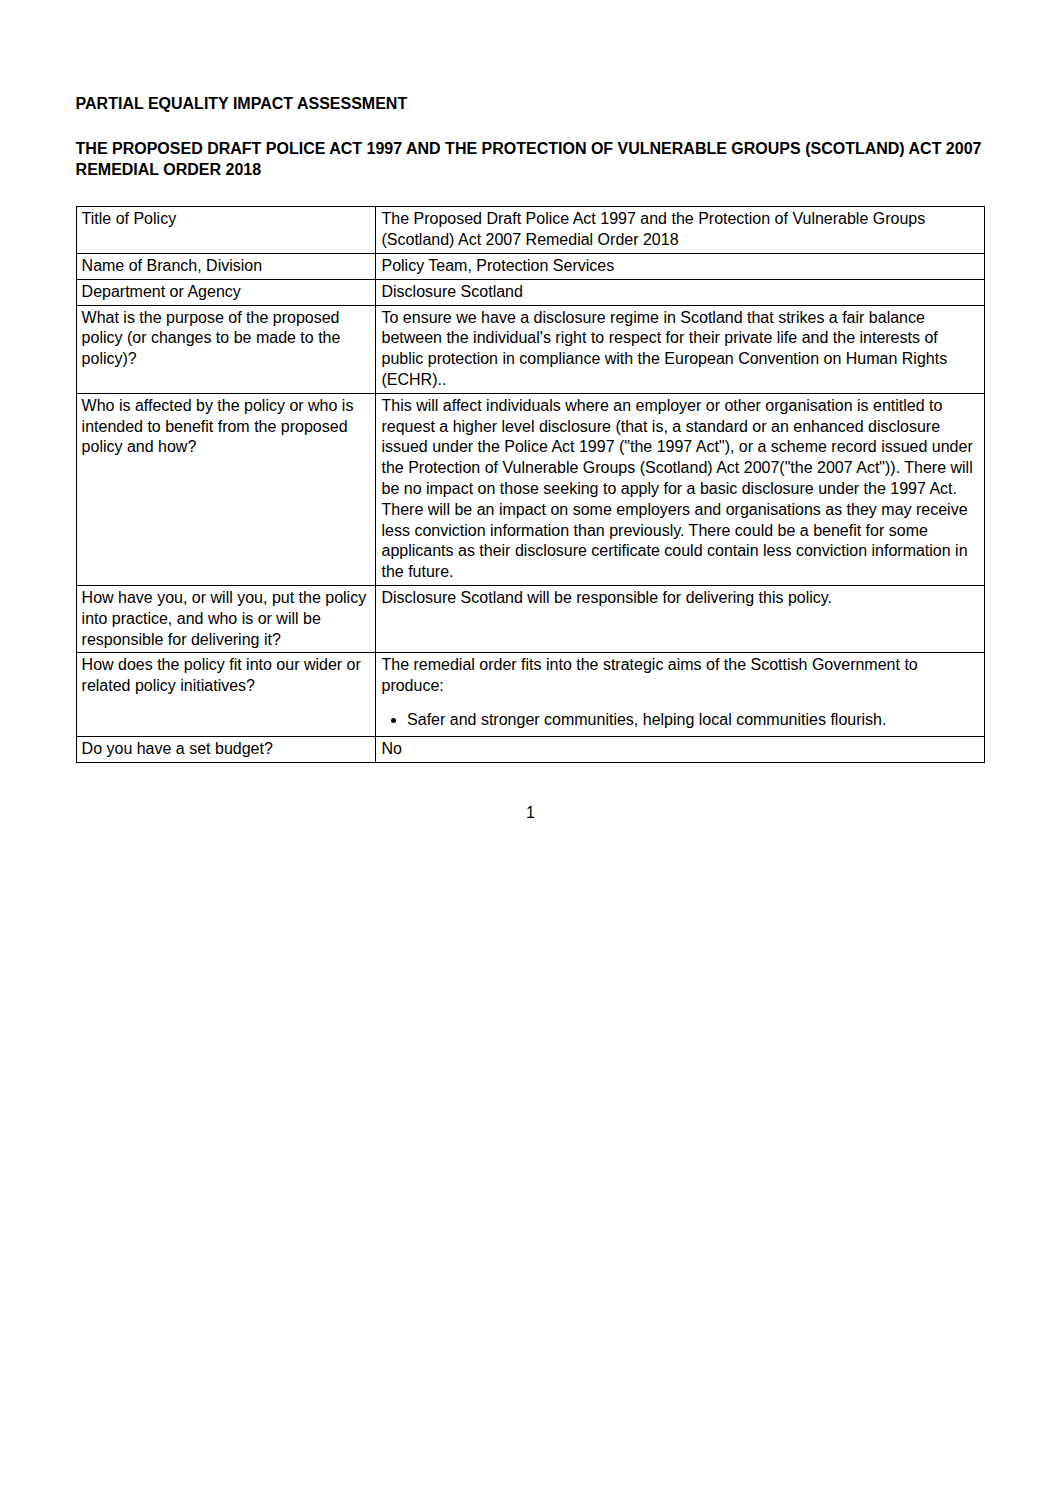PARTIAL EQUALITY IMPACT ASSESSMENT
THE PROPOSED DRAFT POLICE ACT 1997 AND THE PROTECTION OF VULNERABLE GROUPS (SCOTLAND) ACT 2007 REMEDIAL ORDER 2018
| Title of Policy | The Proposed Draft Police Act 1997 and the Protection of Vulnerable Groups (Scotland) Act 2007 Remedial Order 2018 |
| Name of Branch, Division | Policy Team, Protection Services |
| Department or Agency | Disclosure Scotland |
| What is the purpose of the proposed policy (or changes to be made to the policy)? | To ensure we have a disclosure regime in Scotland that strikes a fair balance between the individual's right to respect for their private life and the interests of public protection in compliance with the European Convention on Human Rights (ECHR).. |
| Who is affected by the policy or who is intended to benefit from the proposed policy and how? | This will affect individuals where an employer or other organisation is entitled to request a higher level disclosure (that is, a standard or an enhanced disclosure issued under the Police Act 1997 ("the 1997 Act"), or a scheme record issued under the Protection of Vulnerable Groups (Scotland) Act 2007("the 2007 Act")). There will be no impact on those seeking to apply for a basic disclosure under the 1997 Act. There will be an impact on some employers and organisations as they may receive less conviction information than previously. There could be a benefit for some applicants as their disclosure certificate could contain less conviction information in the future. |
| How have you, or will you, put the policy into practice, and who is or will be responsible for delivering it? | Disclosure Scotland will be responsible for delivering this policy. |
| How does the policy fit into our wider or related policy initiatives? | The remedial order fits into the strategic aims of the Scottish Government to produce: Safer and stronger communities, helping local communities flourish. |
| Do you have a set budget? | No |
1